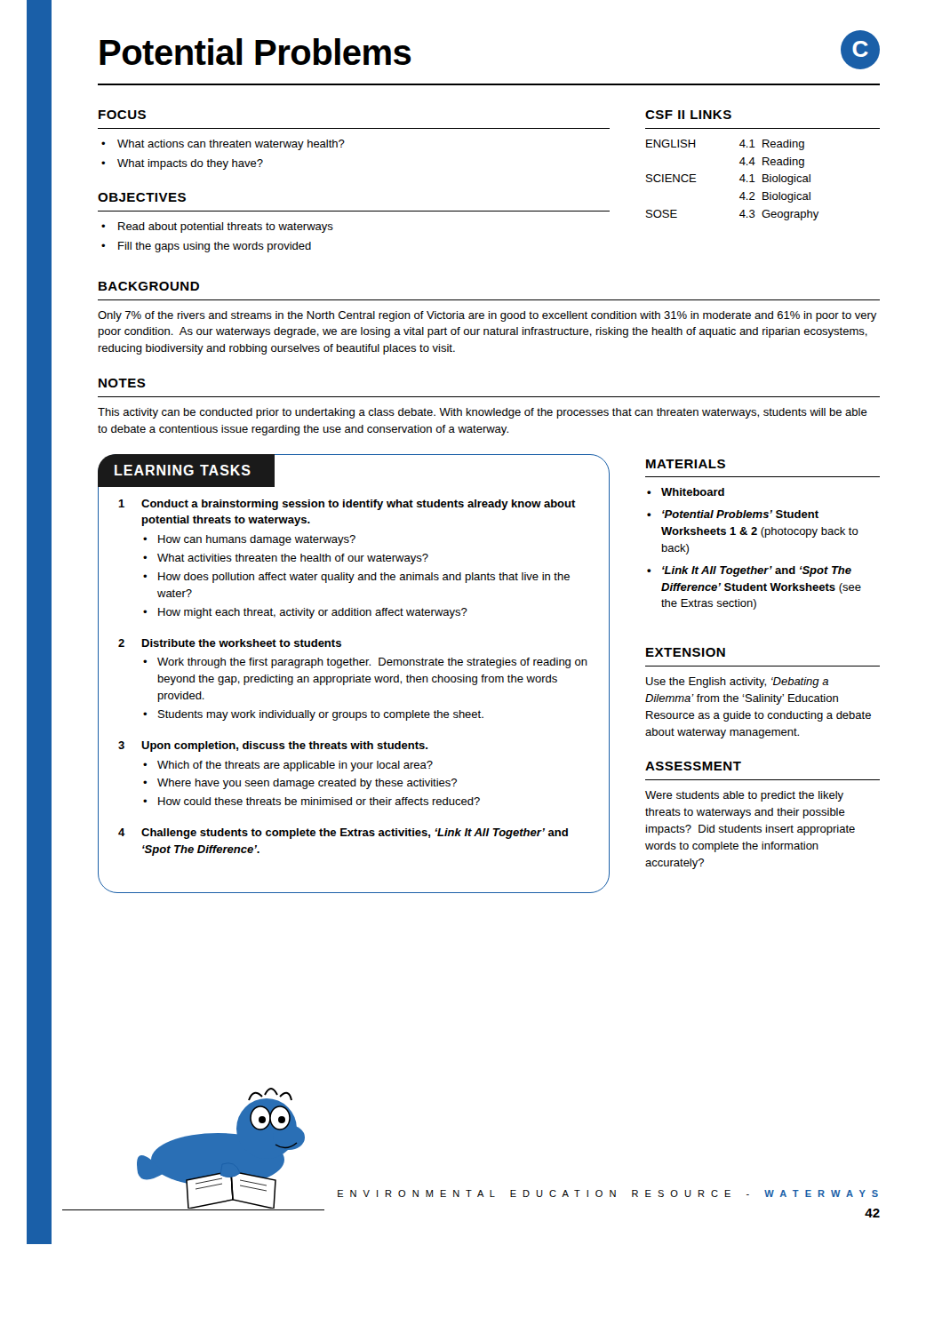Potential Problems
C
Focus
What actions can threaten waterway health?
What impacts do they have?
Objectives
Read about potential threats to waterways
Fill the gaps using the words provided
CSF II Links
| ENGLISH | 4.1 Reading |
| | 4.4 Reading |
| SCIENCE | 4.1 Biological |
| | 4.2 Biological |
| SOSE | 4.3 Geography |
Background
Only 7% of the rivers and streams in the North Central region of Victoria are in good to excellent condition with 31% in moderate and 61% in poor to very poor condition. As our waterways degrade, we are losing a vital part of our natural infrastructure, risking the health of aquatic and riparian ecosystems, reducing biodiversity and robbing ourselves of beautiful places to visit.
Notes
This activity can be conducted prior to undertaking a class debate. With knowledge of the processes that can threaten waterways, students will be able to debate a contentious issue regarding the use and conservation of a waterway.
LEARNING TASKS
Conduct a brainstorming session to identify what students already know about potential threats to waterways.
How can humans damage waterways?
What activities threaten the health of our waterways?
How does pollution affect water quality and the animals and plants that live in the water?
How might each threat, activity or addition affect waterways?
Distribute the worksheet to students
Work through the first paragraph together. Demonstrate the strategies of reading on beyond the gap, predicting an appropriate word, then choosing from the words provided.
Students may work individually or groups to complete the sheet.
Upon completion, discuss the threats with students.
Which of the threats are applicable in your local area?
Where have you seen damage created by these activities?
How could these threats be minimised or their affects reduced?
Challenge students to complete the Extras activities, ‘Link It All Together’ and ‘Spot The Difference’.
Materials
Whiteboard
‘Potential Problems’ Student Worksheets 1 & 2 (photocopy back to back)
‘Link It All Together’ and ‘Spot The Difference’ Student Worksheets (see the Extras section)
Extension
Use the English activity, ‘Debating a Dilemma’ from the ‘Salinity’ Education Resource as a guide to conducting a debate about waterway management.
Assessment
Were students able to predict the likely threats to waterways and their possible impacts? Did students insert appropriate words to complete the information accurately?
E N V I R O N M E N T A L E D U C A T I O N R E S O U R C E - W A T E R W A Y S
42